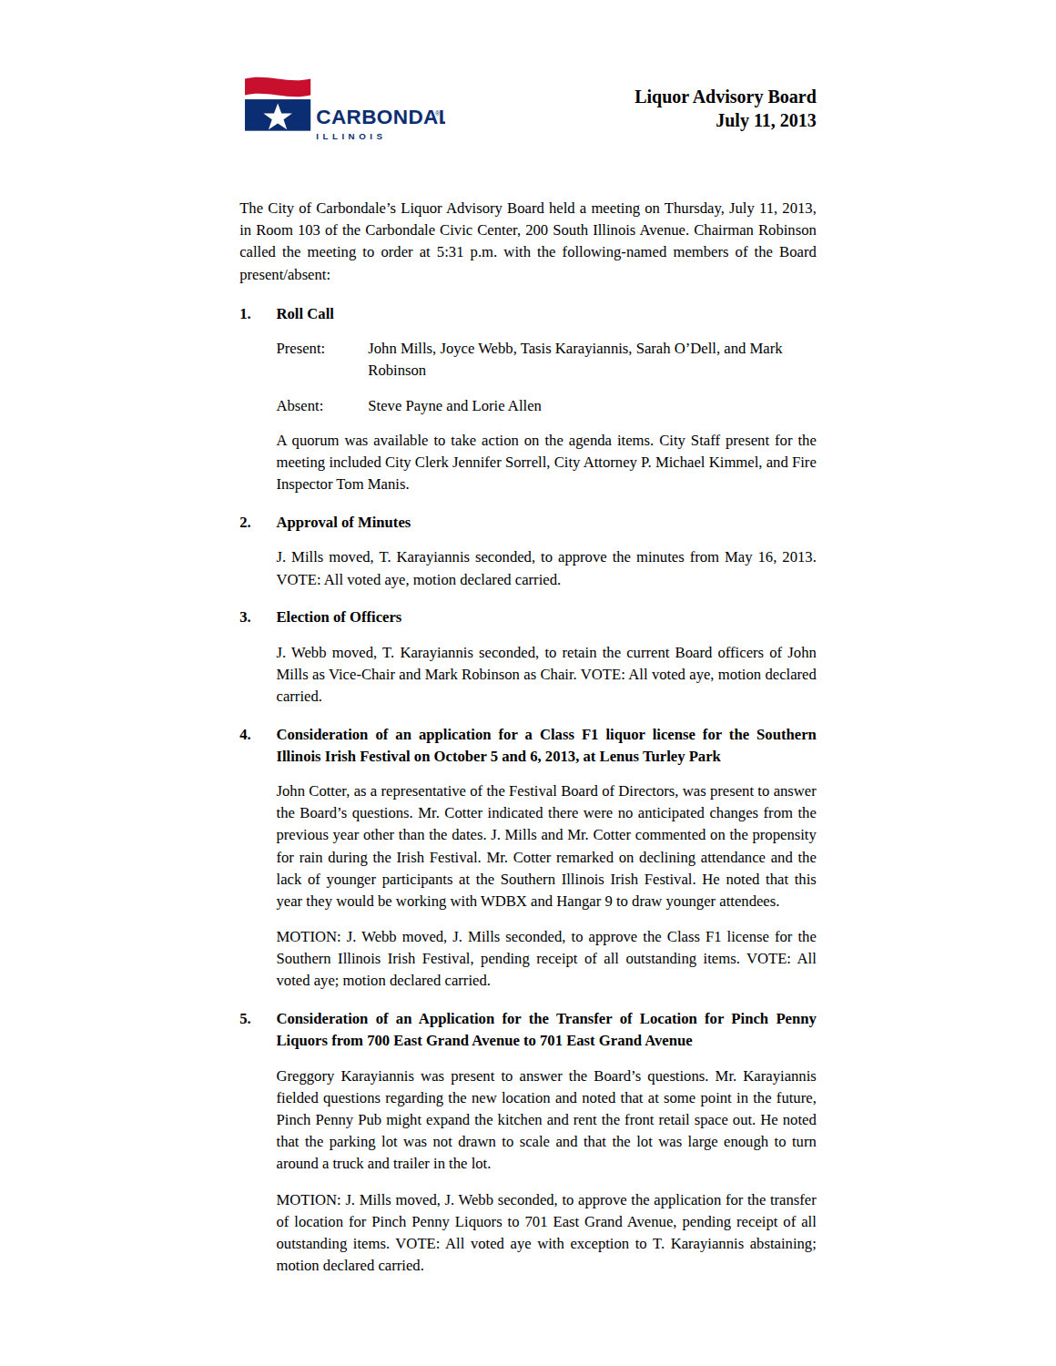CARBONDALE ® ILLINOIS
Liquor Advisory Board
July 11, 2013
The City of Carbondale’s Liquor Advisory Board held a meeting on Thursday, July 11, 2013, in Room 103 of the Carbondale Civic Center, 200 South Illinois Avenue. Chairman Robinson called the meeting to order at 5:31 p.m. with the following-named members of the Board present/absent:
Roll Call
Present:
John Mills, Joyce Webb, Tasis Karayiannis, Sarah O’Dell, and Mark Robinson
Absent:
Steve Payne and Lorie Allen
A quorum was available to take action on the agenda items. City Staff present for the meeting included City Clerk Jennifer Sorrell, City Attorney P. Michael Kimmel, and Fire Inspector Tom Manis.
Approval of Minutes
J. Mills moved, T. Karayiannis seconded, to approve the minutes from May 16, 2013. VOTE: All voted aye, motion declared carried.
Election of Officers
J. Webb moved, T. Karayiannis seconded, to retain the current Board officers of John Mills as Vice-Chair and Mark Robinson as Chair. VOTE: All voted aye, motion declared carried.
Consideration of an application for a Class F1 liquor license for the Southern Illinois Irish Festival on October 5 and 6, 2013, at Lenus Turley Park
John Cotter, as a representative of the Festival Board of Directors, was present to answer the Board’s questions. Mr. Cotter indicated there were no anticipated changes from the previous year other than the dates. J. Mills and Mr. Cotter commented on the propensity for rain during the Irish Festival. Mr. Cotter remarked on declining attendance and the lack of younger participants at the Southern Illinois Irish Festival. He noted that this year they would be working with WDBX and Hangar 9 to draw younger attendees.
MOTION: J. Webb moved, J. Mills seconded, to approve the Class F1 license for the Southern Illinois Irish Festival, pending receipt of all outstanding items. VOTE: All voted aye; motion declared carried.
Consideration of an Application for the Transfer of Location for Pinch Penny Liquors from 700 East Grand Avenue to 701 East Grand Avenue
Greggory Karayiannis was present to answer the Board’s questions. Mr. Karayiannis fielded questions regarding the new location and noted that at some point in the future, Pinch Penny Pub might expand the kitchen and rent the front retail space out. He noted that the parking lot was not drawn to scale and that the lot was large enough to turn around a truck and trailer in the lot.
MOTION: J. Mills moved, J. Webb seconded, to approve the application for the transfer of location for Pinch Penny Liquors to 701 East Grand Avenue, pending receipt of all outstanding items. VOTE: All voted aye with exception to T. Karayiannis abstaining; motion declared carried.